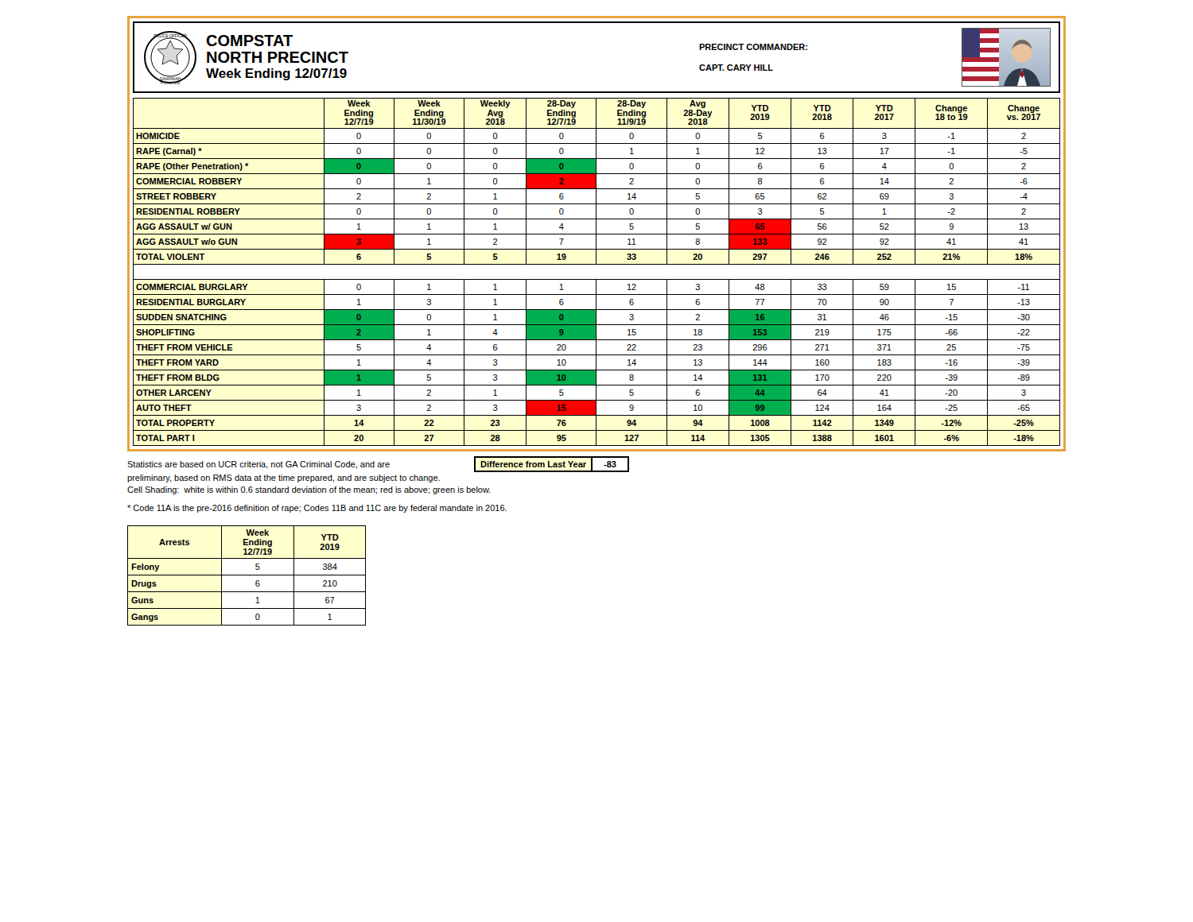POLICE OFFICER SAVANNAH POLICE 1854
COMPSTAT
NORTH PRECINCT
Week Ending 12/07/19
PRECINCT COMMANDER:
CAPT. CARY HILL
| | Week Ending 12/7/19 | Week Ending 11/30/19 | Weekly Avg 2018 | 28-Day Ending 12/7/19 | 28-Day Ending 11/9/19 | Avg 28-Day 2018 | YTD 2019 | YTD 2018 | YTD 2017 | Change 18 to 19 | Change vs. 2017 |
| --- | --- | --- | --- | --- | --- | --- | --- | --- | --- | --- | --- |
| HOMICIDE | 0 | 0 | 0 | 0 | 0 | 0 | 5 | 6 | 3 | -1 | 2 |
| RAPE (Carnal) * | 0 | 0 | 0 | 0 | 1 | 1 | 12 | 13 | 17 | -1 | -5 |
| RAPE (Other Penetration) * | 0 | 0 | 0 | 0 | 0 | 0 | 6 | 6 | 4 | 0 | 2 |
| COMMERCIAL ROBBERY | 0 | 1 | 0 | 2 | 2 | 0 | 8 | 6 | 14 | 2 | -6 |
| STREET ROBBERY | 2 | 2 | 1 | 6 | 14 | 5 | 65 | 62 | 69 | 3 | -4 |
| RESIDENTIAL ROBBERY | 0 | 0 | 0 | 0 | 0 | 0 | 3 | 5 | 1 | -2 | 2 |
| AGG ASSAULT w/ GUN | 1 | 1 | 1 | 4 | 5 | 5 | 65 | 56 | 52 | 9 | 13 |
| AGG ASSAULT w/o GUN | 3 | 1 | 2 | 7 | 11 | 8 | 133 | 92 | 92 | 41 | 41 |
| TOTAL VIOLENT | 6 | 5 | 5 | 19 | 33 | 20 | 297 | 246 | 252 | 21% | 18% |
| COMMERCIAL BURGLARY | 0 | 1 | 1 | 1 | 12 | 3 | 48 | 33 | 59 | 15 | -11 |
| RESIDENTIAL BURGLARY | 1 | 3 | 1 | 6 | 6 | 6 | 77 | 70 | 90 | 7 | -13 |
| SUDDEN SNATCHING | 0 | 0 | 1 | 0 | 3 | 2 | 16 | 31 | 46 | -15 | -30 |
| SHOPLIFTING | 2 | 1 | 4 | 9 | 15 | 18 | 153 | 219 | 175 | -66 | -22 |
| THEFT FROM VEHICLE | 5 | 4 | 6 | 20 | 22 | 23 | 296 | 271 | 371 | 25 | -75 |
| THEFT FROM YARD | 1 | 4 | 3 | 10 | 14 | 13 | 144 | 160 | 183 | -16 | -39 |
| THEFT FROM BLDG | 1 | 5 | 3 | 10 | 8 | 14 | 131 | 170 | 220 | -39 | -89 |
| OTHER LARCENY | 1 | 2 | 1 | 5 | 5 | 6 | 44 | 64 | 41 | -20 | 3 |
| AUTO THEFT | 3 | 2 | 3 | 15 | 9 | 10 | 99 | 124 | 164 | -25 | -65 |
| TOTAL PROPERTY | 14 | 22 | 23 | 76 | 94 | 94 | 1008 | 1142 | 1349 | -12% | -25% |
| TOTAL PART I | 20 | 27 | 28 | 95 | 127 | 114 | 1305 | 1388 | 1601 | -6% | -18% |
Statistics are based on UCR criteria, not GA Criminal Code, and are
Difference from Last Year-83
preliminary, based on RMS data at the time prepared, and are subject to change.
Cell Shading: white is within 0.6 standard deviation of the mean; red is above; green is below.
* Code 11A is the pre-2016 definition of rape; Codes 11B and 11C are by federal mandate in 2016.
| Arrests | Week Ending 12/7/19 | YTD 2019 |
| --- | --- | --- |
| Felony | 5 | 384 |
| Drugs | 6 | 210 |
| Guns | 1 | 67 |
| Gangs | 0 | 1 |